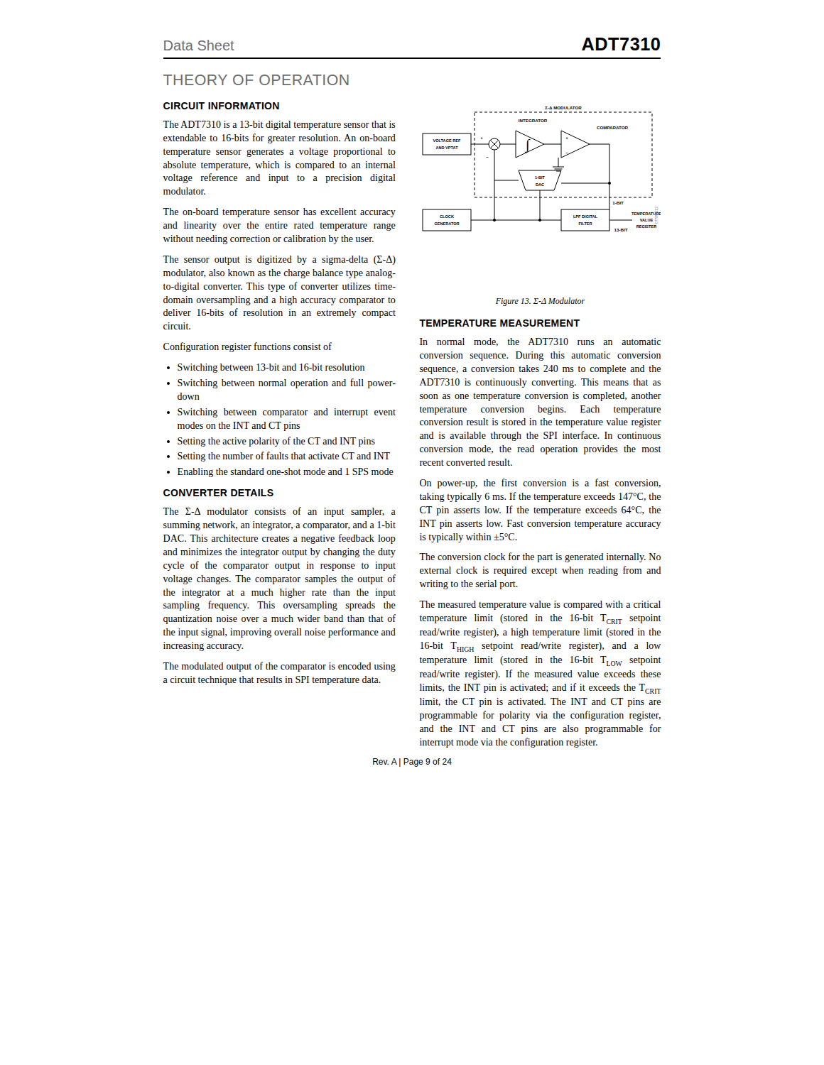Data Sheet
ADT7310
THEORY OF OPERATION
CIRCUIT INFORMATION
The ADT7310 is a 13-bit digital temperature sensor that is extendable to 16-bits for greater resolution. An on-board temperature sensor generates a voltage proportional to absolute temperature, which is compared to an internal voltage reference and input to a precision digital modulator.
The on-board temperature sensor has excellent accuracy and linearity over the entire rated temperature range without needing correction or calibration by the user.
The sensor output is digitized by a sigma-delta (Σ-Δ) modulator, also known as the charge balance type analog-to-digital converter. This type of converter utilizes time-domain oversampling and a high accuracy comparator to deliver 16-bits of resolution in an extremely compact circuit.
Configuration register functions consist of
Switching between 13-bit and 16-bit resolution
Switching between normal operation and full power-down
Switching between comparator and interrupt event modes on the INT and CT pins
Setting the active polarity of the CT and INT pins
Setting the number of faults that activate CT and INT
Enabling the standard one-shot mode and 1 SPS mode
CONVERTER DETAILS
The Σ-Δ modulator consists of an input sampler, a summing network, an integrator, a comparator, and a 1-bit DAC. This architecture creates a negative feedback loop and minimizes the integrator output by changing the duty cycle of the comparator output in response to input voltage changes. The comparator samples the output of the integrator at a much higher rate than the input sampling frequency. This oversampling spreads the quantization noise over a much wider band than that of the input signal, improving overall noise performance and increasing accuracy.
The modulated output of the comparator is encoded using a circuit technique that results in SPI temperature data.
Σ-Δ MODULATOR INTEGRATOR COMPARATOR VOLTAGE REF AND VPTAT + − ∫ + − 1-BIT DAC 1-BIT CLOCK GENERATOR LPF DIGITAL FILTER 13-BIT TEMPERATURE VALUE REGISTER 07789-012
Figure 13. Σ-Δ Modulator
TEMPERATURE MEASUREMENT
In normal mode, the ADT7310 runs an automatic conversion sequence. During this automatic conversion sequence, a conver­sion takes 240 ms to complete and the ADT7310 is continuously converting. This means that as soon as one temperature conver­sion is completed, another temperature conversion begins. Each temperature conversion result is stored in the temperature value register and is available through the SPI interface. In continuous conversion mode, the read operation provides the most recent converted result.
On power-up, the first conversion is a fast conversion, taking typically 6 ms. If the temperature exceeds 147°C, the CT pin asserts low. If the temperature exceeds 64°C, the INT pin asserts low. Fast conversion temperature accuracy is typically within ±5°C.
The conversion clock for the part is generated internally. No external clock is required except when reading from and writing to the serial port.
The measured temperature value is compared with a critical temperature limit (stored in the 16-bit TCRIT setpoint read/write register), a high temperature limit (stored in the 16-bit THIGH setpoint read/write register), and a low temperature limit (stored in the 16-bit TLOW setpoint read/write register). If the measured value exceeds these limits, the INT pin is activated; and if it exceeds the TCRIT limit, the CT pin is activated. The INT and CT pins are programmable for polarity via the configuration register, and the INT and CT pins are also programmable for interrupt mode via the configuration register.
Rev. A | Page 9 of 24